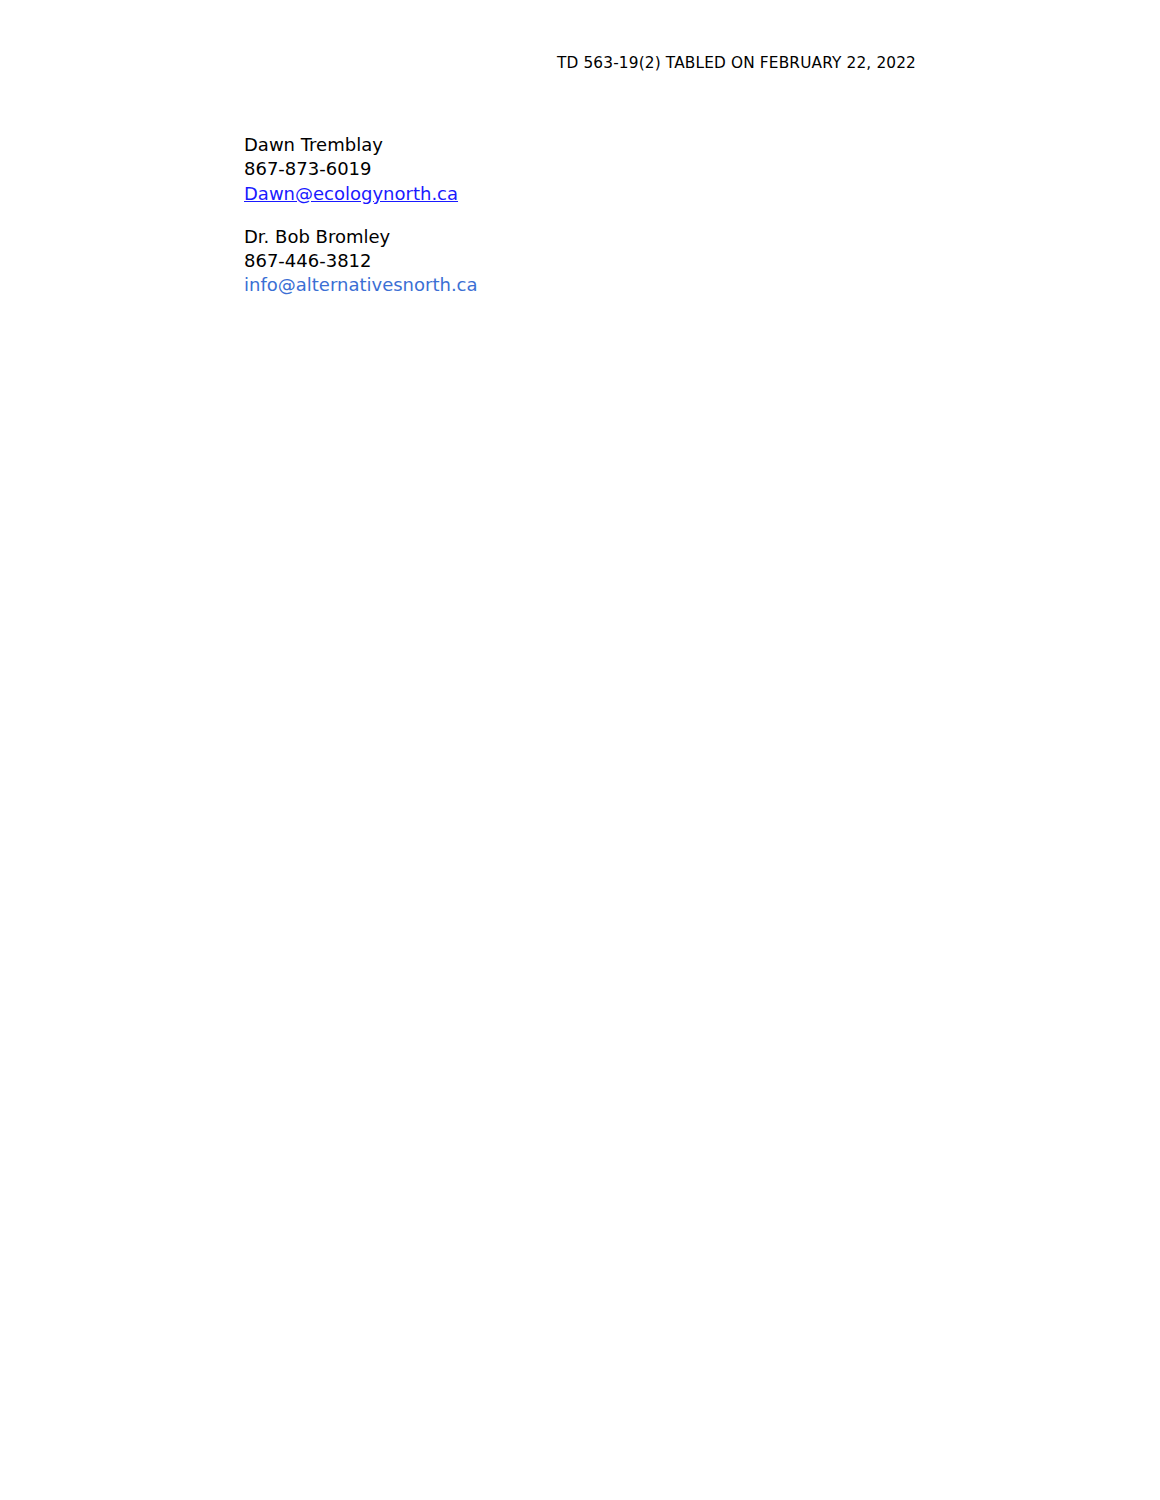TD 563-19(2) TABLED ON FEBRUARY 22, 2022
Dawn Tremblay
867-873-6019
Dawn@ecologynorth.ca
Dr. Bob Bromley
867-446-3812
info@alternativesnorth.ca